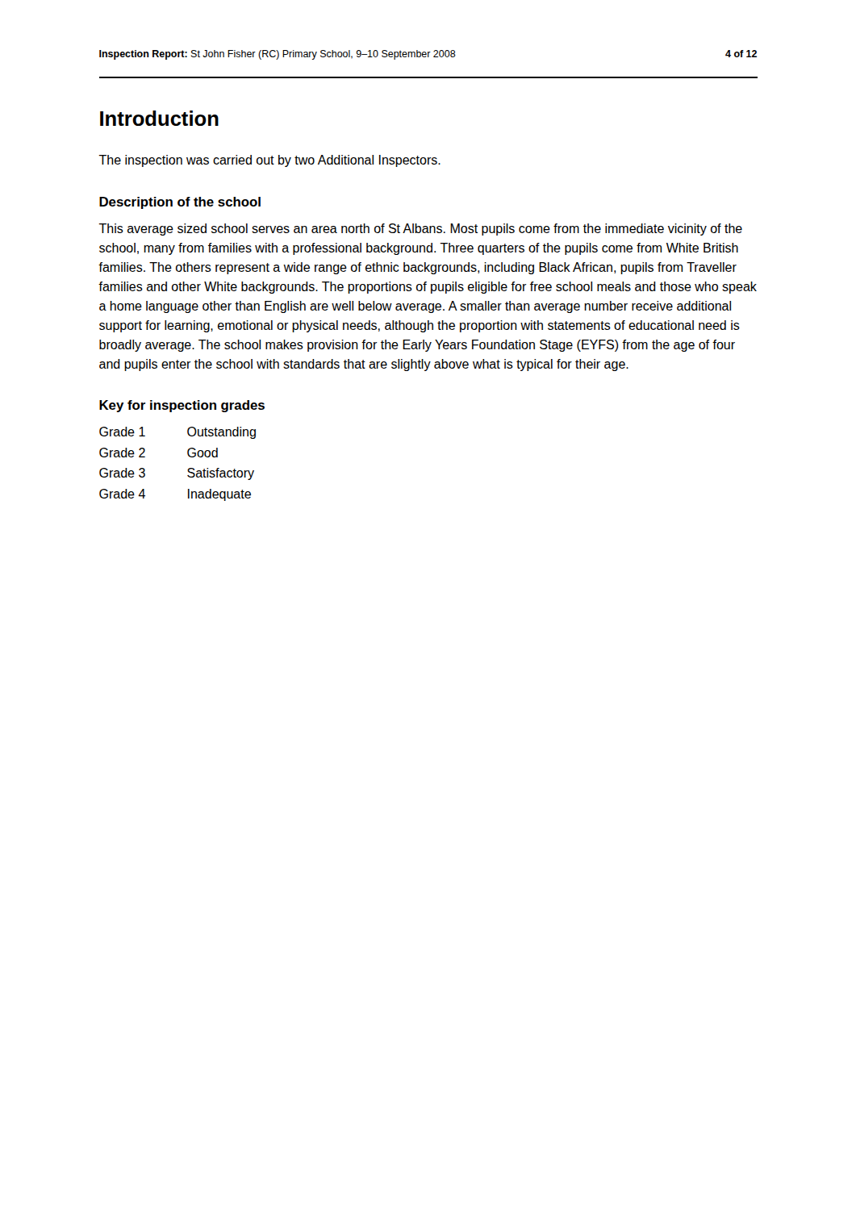Inspection Report: St John Fisher (RC) Primary School, 9–10 September 2008
4 of 12
Introduction
The inspection was carried out by two Additional Inspectors.
Description of the school
This average sized school serves an area north of St Albans. Most pupils come from the immediate vicinity of the school, many from families with a professional background. Three quarters of the pupils come from White British families. The others represent a wide range of ethnic backgrounds, including Black African, pupils from Traveller families and other White backgrounds. The proportions of pupils eligible for free school meals and those who speak a home language other than English are well below average. A smaller than average number receive additional support for learning, emotional or physical needs, although the proportion with statements of educational need is broadly average. The school makes provision for the Early Years Foundation Stage (EYFS) from the age of four and pupils enter the school with standards that are slightly above what is typical for their age.
Key for inspection grades
Grade 1
Outstanding
Grade 2
Good
Grade 3
Satisfactory
Grade 4
Inadequate